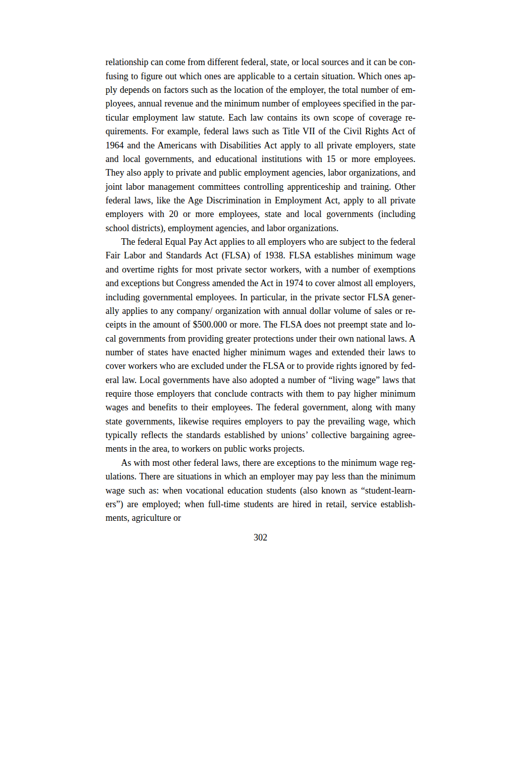relationship can come from different federal, state, or local sources and it can be confusing to figure out which ones are applicable to a certain situation. Which ones apply depends on factors such as the location of the employer, the total number of employees, annual revenue and the minimum number of employees specified in the particular employment law statute. Each law contains its own scope of coverage requirements. For example, federal laws such as Title VII of the Civil Rights Act of 1964 and the Americans with Disabilities Act apply to all private employers, state and local governments, and educational institutions with 15 or more employees. They also apply to private and public employment agencies, labor organizations, and joint labor management committees controlling apprenticeship and training. Other federal laws, like the Age Discrimination in Employment Act, apply to all private employers with 20 or more employees, state and local governments (including school districts), employment agencies, and labor organizations.
The federal Equal Pay Act applies to all employers who are subject to the federal Fair Labor and Standards Act (FLSA) of 1938. FLSA establishes minimum wage and overtime rights for most private sector workers, with a number of exemptions and exceptions but Congress amended the Act in 1974 to cover almost all employers, including governmental employees. In particular, in the private sector FLSA generally applies to any company/ organization with annual dollar volume of sales or receipts in the amount of $500.000 or more. The FLSA does not preempt state and local governments from providing greater protections under their own national laws. A number of states have enacted higher minimum wages and extended their laws to cover workers who are excluded under the FLSA or to provide rights ignored by federal law. Local governments have also adopted a number of “living wage” laws that require those employers that conclude contracts with them to pay higher minimum wages and benefits to their employees. The federal government, along with many state governments, likewise requires employers to pay the prevailing wage, which typically reflects the standards established by unions’ collective bargaining agreements in the area, to workers on public works projects.
As with most other federal laws, there are exceptions to the minimum wage regulations. There are situations in which an employer may pay less than the minimum wage such as: when vocational education students (also known as “student-learners”) are employed; when full-time students are hired in retail, service establishments, agriculture or
302